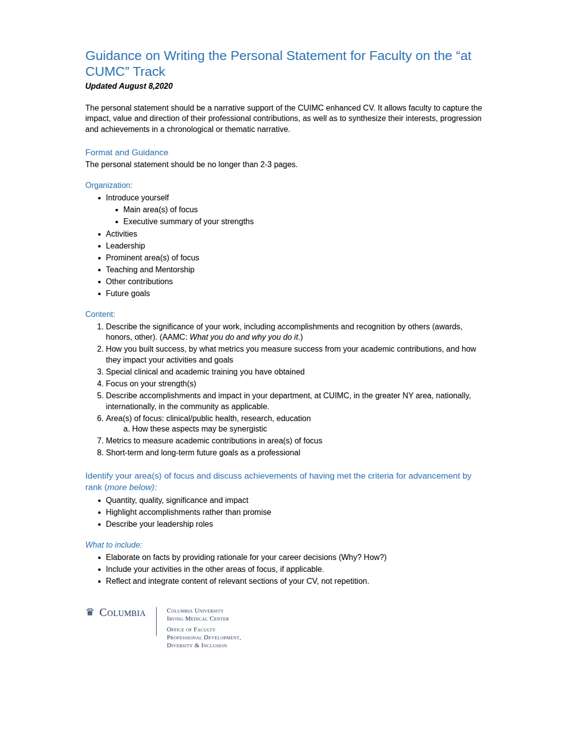Guidance on Writing the Personal Statement for Faculty on the “at CUMC” Track
Updated August 8,2020
The personal statement should be a narrative support of the CUIMC enhanced CV. It allows faculty to capture the impact, value and direction of their professional contributions, as well as to synthesize their interests, progression and achievements in a chronological or thematic narrative.
Format and Guidance
The personal statement should be no longer than 2-3 pages.
Organization:
Introduce yourself
Main area(s) of focus
Executive summary of your strengths
Activities
Leadership
Prominent area(s) of focus
Teaching and Mentorship
Other contributions
Future goals
Content:
Describe the significance of your work, including accomplishments and recognition by others (awards, honors, other). (AAMC: What you do and why you do it.)
How you built success, by what metrics you measure success from your academic contributions, and how they impact your activities and goals
Special clinical and academic training you have obtained
Focus on your strength(s)
Describe accomplishments and impact in your department, at CUIMC, in the greater NY area, nationally, internationally, in the community as applicable.
Area(s) of focus: clinical/public health, research, education
a. How these aspects may be synergistic
Metrics to measure academic contributions in area(s) of focus
Short-term and long-term future goals as a professional
Identify your area(s) of focus and discuss achievements of having met the criteria for advancement by rank (more below):
Quantity, quality, significance and impact
Highlight accomplishments rather than promise
Describe your leadership roles
What to include:
Elaborate on facts by providing rationale for your career decisions (Why? How?)
Include your activities in the other areas of focus, if applicable.
Reflect and integrate content of relevant sections of your CV, not repetition.
♛ Columbia
Columbia University
Irving Medical Center
Office of Faculty
Professional Development,
Diversity & Inclusion